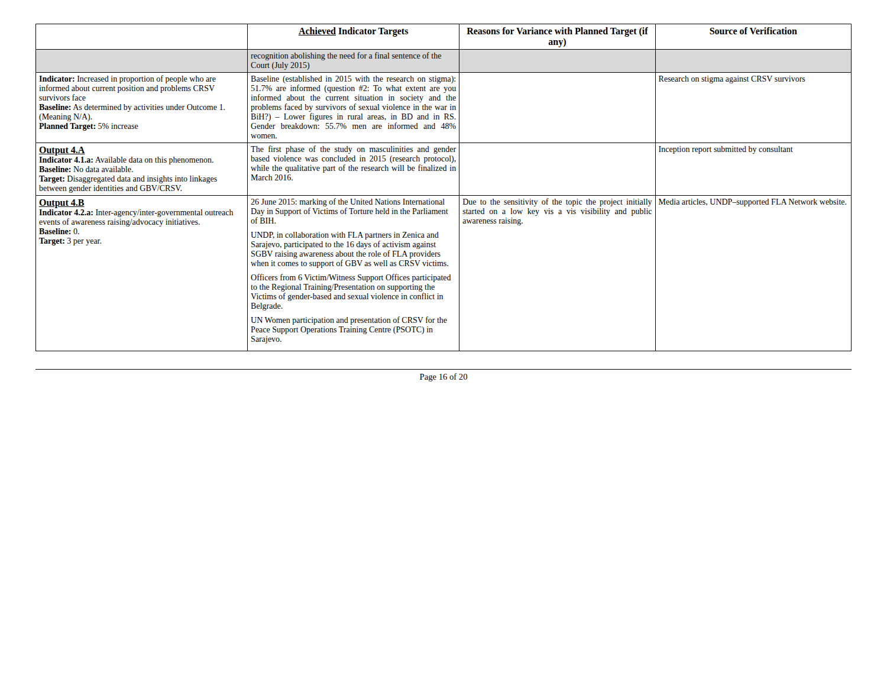| | Achieved Indicator Targets | Reasons for Variance with Planned Target (if any) | Source of Verification |
| --- | --- | --- | --- |
| | recognition abolishing the need for a final sentence of the Court (July 2015) | | |
| Indicator: Increased in proportion of people who are informed about current position and problems CRSV survivors face Baseline: As determined by activities under Outcome 1. (Meaning N/A). Planned Target: 5% increase | Baseline (established in 2015 with the research on stigma): 51.7% are informed (question #2: To what extent are you informed about the current situation in society and the problems faced by survivors of sexual violence in the war in BiH?) – Lower figures in rural areas, in BD and in RS. Gender breakdown: 55.7% men are informed and 48% women. | | Research on stigma against CRSV survivors |
| Output 4.A Indicator 4.1.a: Available data on this phenomenon. Baseline: No data available. Target: Disaggregated data and insights into linkages between gender identities and GBV/CRSV. | The first phase of the study on masculinities and gender based violence was concluded in 2015 (research protocol), while the qualitative part of the research will be finalized in March 2016. | | Inception report submitted by consultant |
| Output 4.B Indicator 4.2.a: Inter-agency/inter-governmental outreach events of awareness raising/advocacy initiatives. Baseline: 0. Target: 3 per year. | 26 June 2015: marking of the United Nations International Day in Support of Victims of Torture held in the Parliament of BIH. UNDP, in collaboration with FLA partners in Zenica and Sarajevo, participated to the 16 days of activism against SGBV raising awareness about the role of FLA providers when it comes to support of GBV as well as CRSV victims. Officers from 6 Victim/Witness Support Offices participated to the Regional Training/Presentation on supporting the Victims of gender-based and sexual violence in conflict in Belgrade. UN Women participation and presentation of CRSV for the Peace Support Operations Training Centre (PSOTC) in Sarajevo. | Due to the sensitivity of the topic the project initially started on a low key vis a vis visibility and public awareness raising. | Media articles, UNDP–supported FLA Network website. |
Page 16 of 20